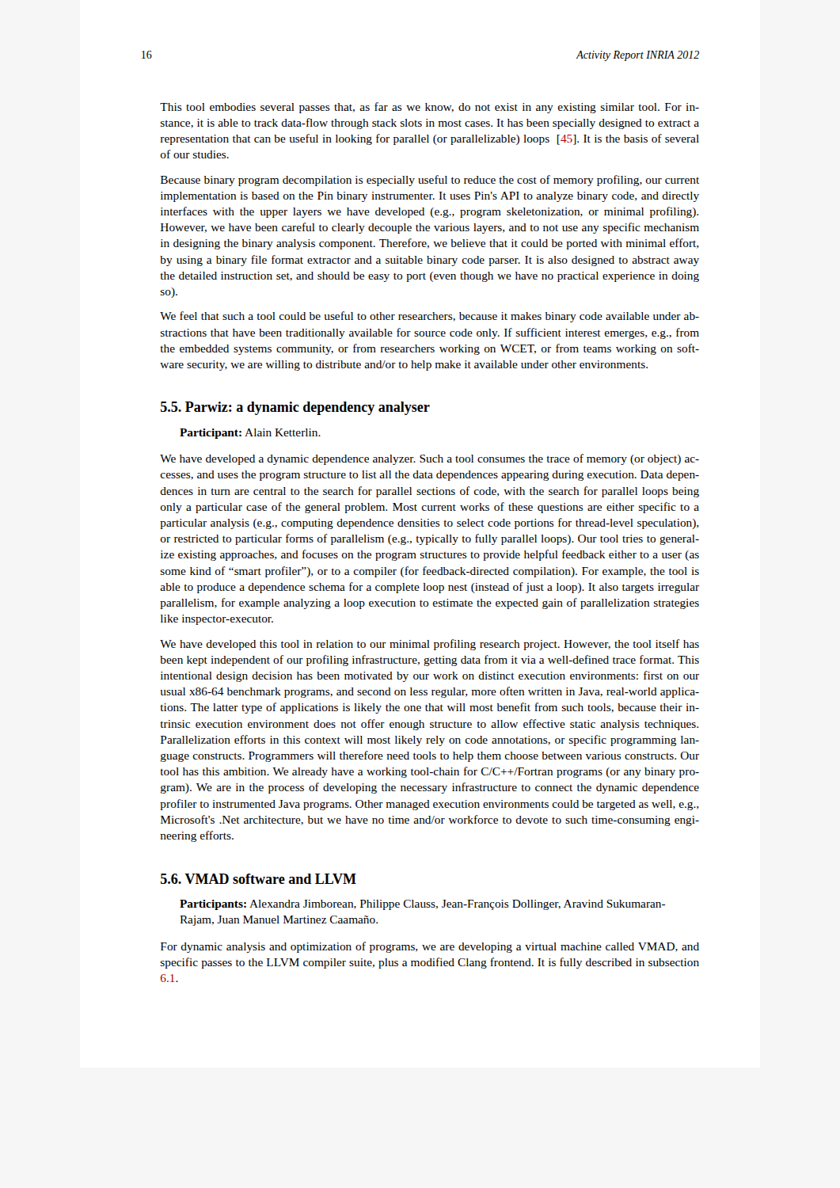16 Activity Report INRIA 2012
This tool embodies several passes that, as far as we know, do not exist in any existing similar tool. For instance, it is able to track data-flow through stack slots in most cases. It has been specially designed to extract a representation that can be useful in looking for parallel (or parallelizable) loops [45]. It is the basis of several of our studies.
Because binary program decompilation is especially useful to reduce the cost of memory profiling, our current implementation is based on the Pin binary instrumenter. It uses Pin's API to analyze binary code, and directly interfaces with the upper layers we have developed (e.g., program skeletonization, or minimal profiling). However, we have been careful to clearly decouple the various layers, and to not use any specific mechanism in designing the binary analysis component. Therefore, we believe that it could be ported with minimal effort, by using a binary file format extractor and a suitable binary code parser. It is also designed to abstract away the detailed instruction set, and should be easy to port (even though we have no practical experience in doing so).
We feel that such a tool could be useful to other researchers, because it makes binary code available under abstractions that have been traditionally available for source code only. If sufficient interest emerges, e.g., from the embedded systems community, or from researchers working on WCET, or from teams working on software security, we are willing to distribute and/or to help make it available under other environments.
5.5. Parwiz: a dynamic dependency analyser
Participant: Alain Ketterlin.
We have developed a dynamic dependence analyzer. Such a tool consumes the trace of memory (or object) accesses, and uses the program structure to list all the data dependences appearing during execution. Data dependences in turn are central to the search for parallel sections of code, with the search for parallel loops being only a particular case of the general problem. Most current works of these questions are either specific to a particular analysis (e.g., computing dependence densities to select code portions for thread-level speculation), or restricted to particular forms of parallelism (e.g., typically to fully parallel loops). Our tool tries to generalize existing approaches, and focuses on the program structures to provide helpful feedback either to a user (as some kind of “smart profiler”), or to a compiler (for feedback-directed compilation). For example, the tool is able to produce a dependence schema for a complete loop nest (instead of just a loop). It also targets irregular parallelism, for example analyzing a loop execution to estimate the expected gain of parallelization strategies like inspector-executor.
We have developed this tool in relation to our minimal profiling research project. However, the tool itself has been kept independent of our profiling infrastructure, getting data from it via a well-defined trace format. This intentional design decision has been motivated by our work on distinct execution environments: first on our usual x86-64 benchmark programs, and second on less regular, more often written in Java, real-world applications. The latter type of applications is likely the one that will most benefit from such tools, because their intrinsic execution environment does not offer enough structure to allow effective static analysis techniques. Parallelization efforts in this context will most likely rely on code annotations, or specific programming language constructs. Programmers will therefore need tools to help them choose between various constructs. Our tool has this ambition. We already have a working tool-chain for C/C++/Fortran programs (or any binary program). We are in the process of developing the necessary infrastructure to connect the dynamic dependence profiler to instrumented Java programs. Other managed execution environments could be targeted as well, e.g., Microsoft's .Net architecture, but we have no time and/or workforce to devote to such time-consuming engineering efforts.
5.6. VMAD software and LLVM
Participants: Alexandra Jimborean, Philippe Clauss, Jean-François Dollinger, Aravind Sukumaran-Rajam, Juan Manuel Martinez Caamaño.
For dynamic analysis and optimization of programs, we are developing a virtual machine called VMAD, and specific passes to the LLVM compiler suite, plus a modified Clang frontend. It is fully described in subsection 6.1.